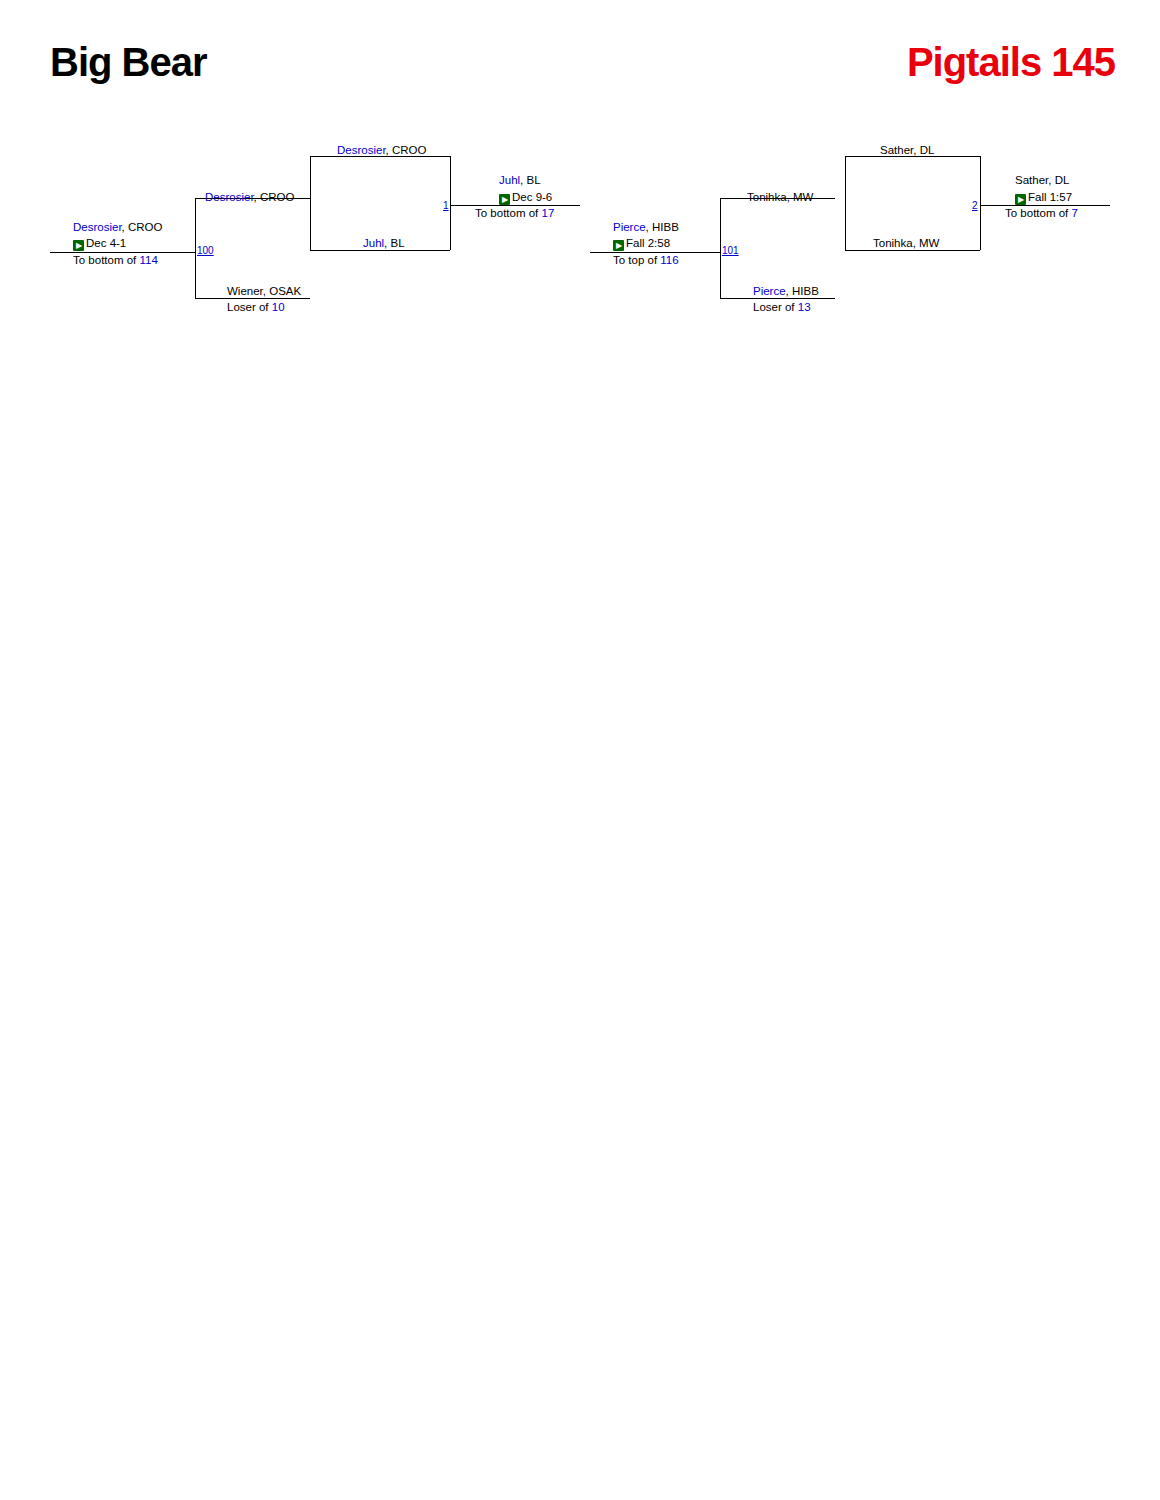Big Bear
Pigtails 145
Desrosier, CROO
Dec 4-1
To bottom of 114
Wiener, OSAK
Loser of 10
100
Desrosier, CROO
Desrosier, CROO
Juhl, BL
1
Juhl, BL
Dec 9-6
To bottom of 17
Pierce, HIBB
Fall 2:58
To top of 116
Pierce, HIBB
Loser of 13
101
Tonihka, MW
Sather, DL
Tonihka, MW
2
Sather, DL
Fall 1:57
To bottom of 7